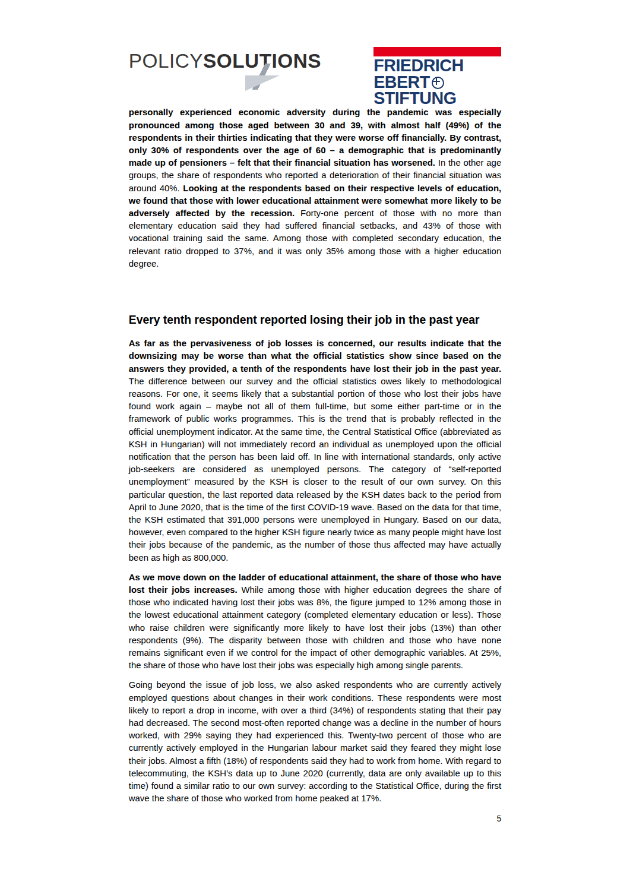POLICYSOLUTIONS
FRIEDRICH EBERT STIFTUNG
personally experienced economic adversity during the pandemic was especially pronounced among those aged between 30 and 39, with almost half (49%) of the respondents in their thirties indicating that they were worse off financially. By contrast, only 30% of respondents over the age of 60 – a demographic that is predominantly made up of pensioners – felt that their financial situation has worsened. In the other age groups, the share of respondents who reported a deterioration of their financial situation was around 40%. Looking at the respondents based on their respective levels of education, we found that those with lower educational attainment were somewhat more likely to be adversely affected by the recession. Forty-one percent of those with no more than elementary education said they had suffered financial setbacks, and 43% of those with vocational training said the same. Among those with completed secondary education, the relevant ratio dropped to 37%, and it was only 35% among those with a higher education degree.
Every tenth respondent reported losing their job in the past year
As far as the pervasiveness of job losses is concerned, our results indicate that the downsizing may be worse than what the official statistics show since based on the answers they provided, a tenth of the respondents have lost their job in the past year. The difference between our survey and the official statistics owes likely to methodological reasons. For one, it seems likely that a substantial portion of those who lost their jobs have found work again – maybe not all of them full-time, but some either part-time or in the framework of public works programmes. This is the trend that is probably reflected in the official unemployment indicator. At the same time, the Central Statistical Office (abbreviated as KSH in Hungarian) will not immediately record an individual as unemployed upon the official notification that the person has been laid off. In line with international standards, only active job-seekers are considered as unemployed persons. The category of “self-reported unemployment” measured by the KSH is closer to the result of our own survey. On this particular question, the last reported data released by the KSH dates back to the period from April to June 2020, that is the time of the first COVID-19 wave. Based on the data for that time, the KSH estimated that 391,000 persons were unemployed in Hungary. Based on our data, however, even compared to the higher KSH figure nearly twice as many people might have lost their jobs because of the pandemic, as the number of those thus affected may have actually been as high as 800,000.
As we move down on the ladder of educational attainment, the share of those who have lost their jobs increases. While among those with higher education degrees the share of those who indicated having lost their jobs was 8%, the figure jumped to 12% among those in the lowest educational attainment category (completed elementary education or less). Those who raise children were significantly more likely to have lost their jobs (13%) than other respondents (9%). The disparity between those with children and those who have none remains significant even if we control for the impact of other demographic variables. At 25%, the share of those who have lost their jobs was especially high among single parents.
Going beyond the issue of job loss, we also asked respondents who are currently actively employed questions about changes in their work conditions. These respondents were most likely to report a drop in income, with over a third (34%) of respondents stating that their pay had decreased. The second most-often reported change was a decline in the number of hours worked, with 29% saying they had experienced this. Twenty-two percent of those who are currently actively employed in the Hungarian labour market said they feared they might lose their jobs. Almost a fifth (18%) of respondents said they had to work from home. With regard to telecommuting, the KSH’s data up to June 2020 (currently, data are only available up to this time) found a similar ratio to our own survey: according to the Statistical Office, during the first wave the share of those who worked from home peaked at 17%.
5